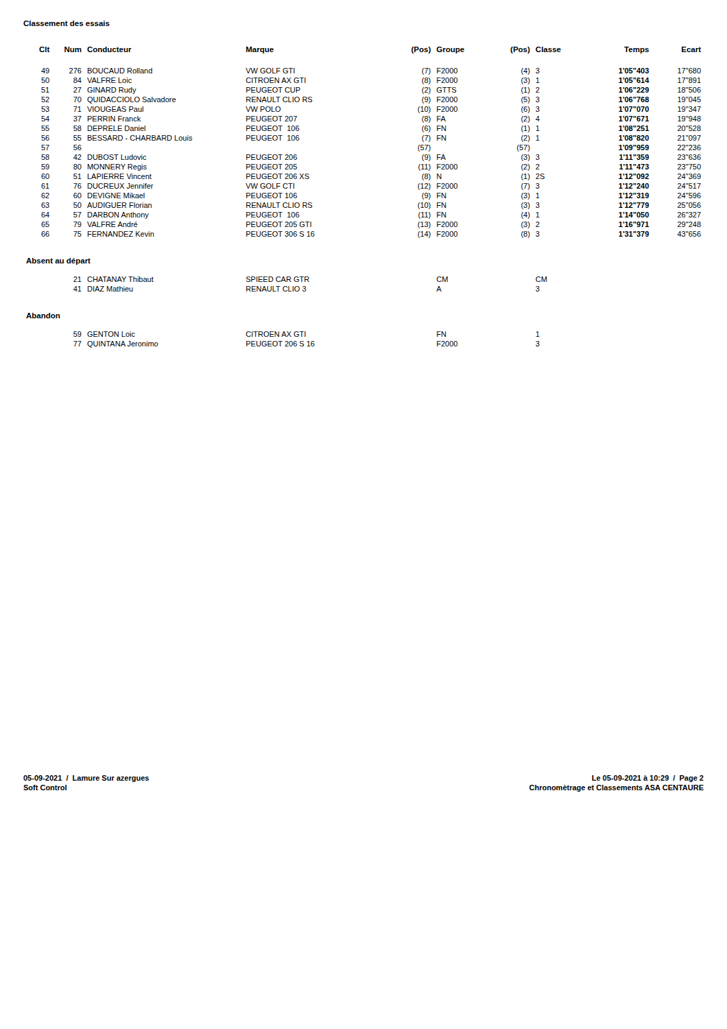Classement des essais
| Clt | Num | Conducteur | Marque | (Pos) | Groupe | (Pos) | Classe | Temps | Ecart |
| --- | --- | --- | --- | --- | --- | --- | --- | --- | --- |
| 49 | 276 | BOUCAUD Rolland | VW GOLF GTI | (7) | F2000 | (4) | 3 | 1'05"403 | 17"680 |
| 50 | 84 | VALFRE Loic | CITROEN AX GTI | (8) | F2000 | (3) | 1 | 1'05"614 | 17"891 |
| 51 | 27 | GINARD Rudy | PEUGEOT CUP | (2) | GTTS | (1) | 2 | 1'06"229 | 18"506 |
| 52 | 70 | QUIDACCIOLO Salvadore | RENAULT CLIO RS | (9) | F2000 | (5) | 3 | 1'06"768 | 19"045 |
| 53 | 71 | VIOUGEAS Paul | VW POLO | (10) | F2000 | (6) | 3 | 1'07"070 | 19"347 |
| 54 | 37 | PERRIN Franck | PEUGEOT 207 | (8) | FA | (2) | 4 | 1'07"671 | 19"948 |
| 55 | 58 | DEPRELE Daniel | PEUGEOT 106 | (6) | FN | (1) | 1 | 1'08"251 | 20"528 |
| 56 | 55 | BESSARD - CHARBARD Louis | PEUGEOT 106 | (7) | FN | (2) | 1 | 1'08"820 | 21"097 |
| 57 | 56 | | | (57) | | (57) | | 1'09"959 | 22"236 |
| 58 | 42 | DUBOST Ludovic | PEUGEOT 206 | (9) | FA | (3) | 3 | 1'11"359 | 23"636 |
| 59 | 80 | MONNERY Regis | PEUGEOT 205 | (11) | F2000 | (2) | 2 | 1'11"473 | 23"750 |
| 60 | 51 | LAPIERRE Vincent | PEUGEOT 206 XS | (8) | N | (1) | 2S | 1'12"092 | 24"369 |
| 61 | 76 | DUCREUX Jennifer | VW GOLF CTI | (12) | F2000 | (7) | 3 | 1'12"240 | 24"517 |
| 62 | 60 | DEVIGNE Mikael | PEUGEOT 106 | (9) | FN | (3) | 1 | 1'12"319 | 24"596 |
| 63 | 50 | AUDIGUER Florian | RENAULT CLIO RS | (10) | FN | (3) | 3 | 1'12"779 | 25"056 |
| 64 | 57 | DARBON Anthony | PEUGEOT 106 | (11) | FN | (4) | 1 | 1'14"050 | 26"327 |
| 65 | 79 | VALFRE André | PEUGEOT 205 GTI | (13) | F2000 | (3) | 2 | 1'16"971 | 29"248 |
| 66 | 75 | FERNANDEZ Kevin | PEUGEOT 306 S 16 | (14) | F2000 | (8) | 3 | 1'31"379 | 43"656 |
| Absent au départ |
| | 21 | CHATANAY Thibaut | SPIEED CAR GTR | | CM | | CM | | |
| | 41 | DIAZ Mathieu | RENAULT CLIO 3 | | A | | 3 | | |
| Abandon |
| | 59 | GENTON Loic | CITROEN AX GTI | | FN | | 1 | | |
| | 77 | QUINTANA Jeronimo | PEUGEOT 206 S 16 | | F2000 | | 3 | | |
05-09-2021 / Lamure Sur azergues
Le 05-09-2021 à 10:29 / Page 2
Soft Control
Chronomètrage et Classements ASA CENTAURE